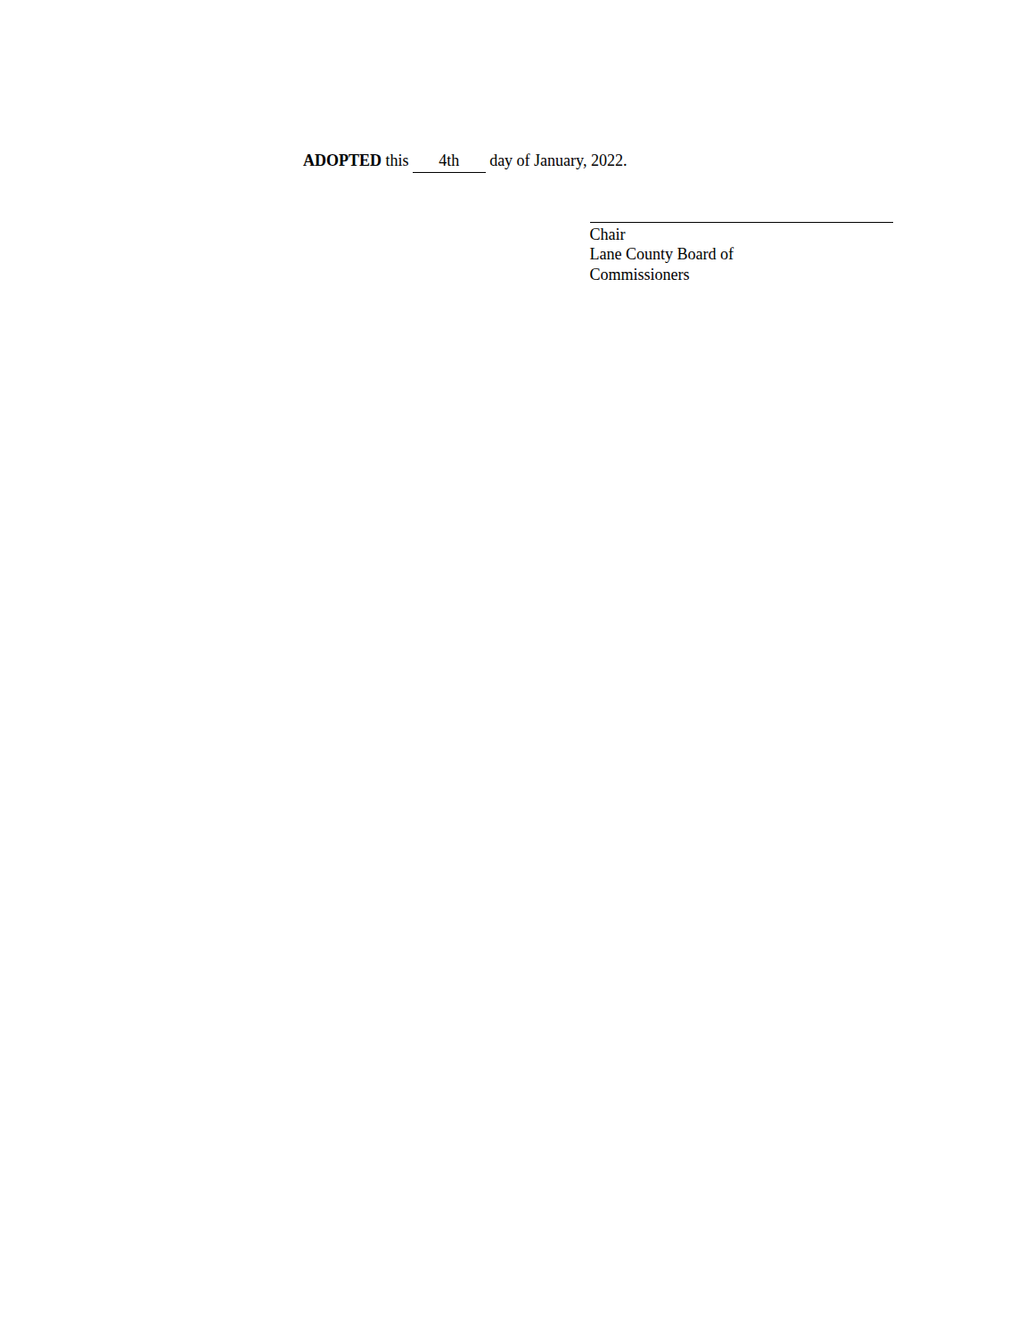ADOPTED this 4th day of January, 2022.
  
Chair
Lane County Board of Commissioners